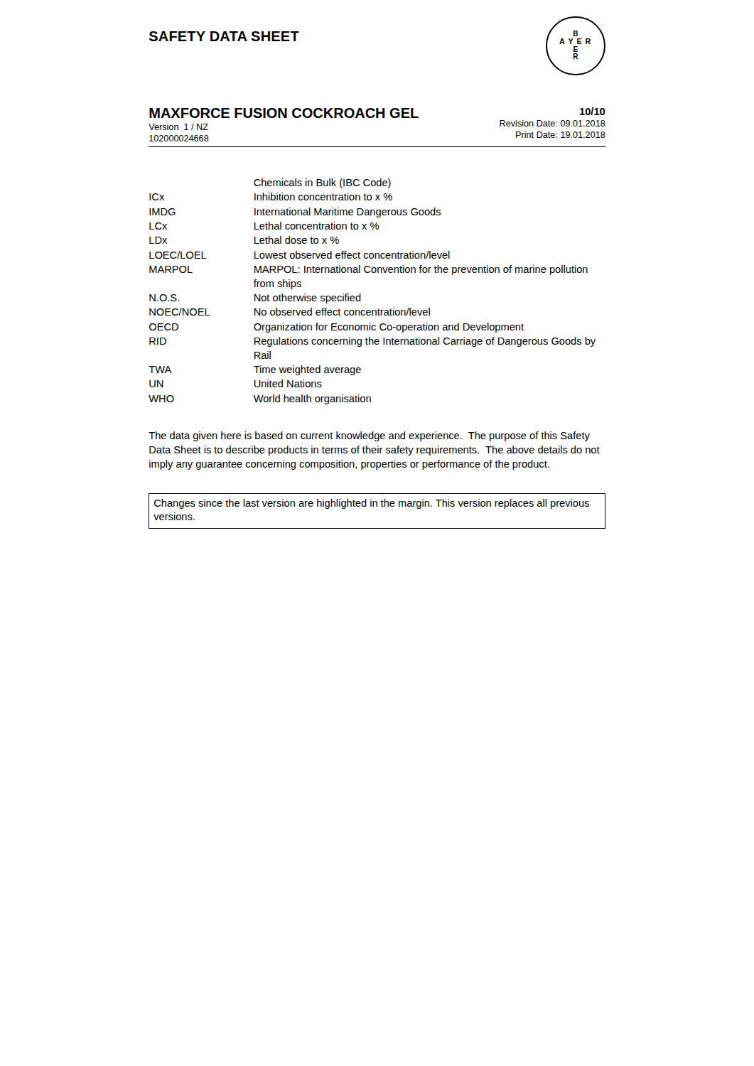B
A Y E R
E
R
SAFETY DATA SHEET
MAXFORCE FUSION COCKROACH GEL
Version 1 / NZ
102000024668
10/10
Revision Date: 09.01.2018
Print Date: 19.01.2018
| | Chemicals in Bulk (IBC Code) |
| ICx | Inhibition concentration to x % |
| IMDG | International Maritime Dangerous Goods |
| LCx | Lethal concentration to x % |
| LDx | Lethal dose to x % |
| LOEC/LOEL | Lowest observed effect concentration/level |
| MARPOL | MARPOL: International Convention for the prevention of marine pollution from ships |
| N.O.S. | Not otherwise specified |
| NOEC/NOEL | No observed effect concentration/level |
| OECD | Organization for Economic Co-operation and Development |
| RID | Regulations concerning the International Carriage of Dangerous Goods by Rail |
| TWA | Time weighted average |
| UN | United Nations |
| WHO | World health organisation |
The data given here is based on current knowledge and experience. The purpose of this Safety Data Sheet is to describe products in terms of their safety requirements. The above details do not imply any guarantee concerning composition, properties or performance of the product.
Changes since the last version are highlighted in the margin. This version replaces all previous versions.